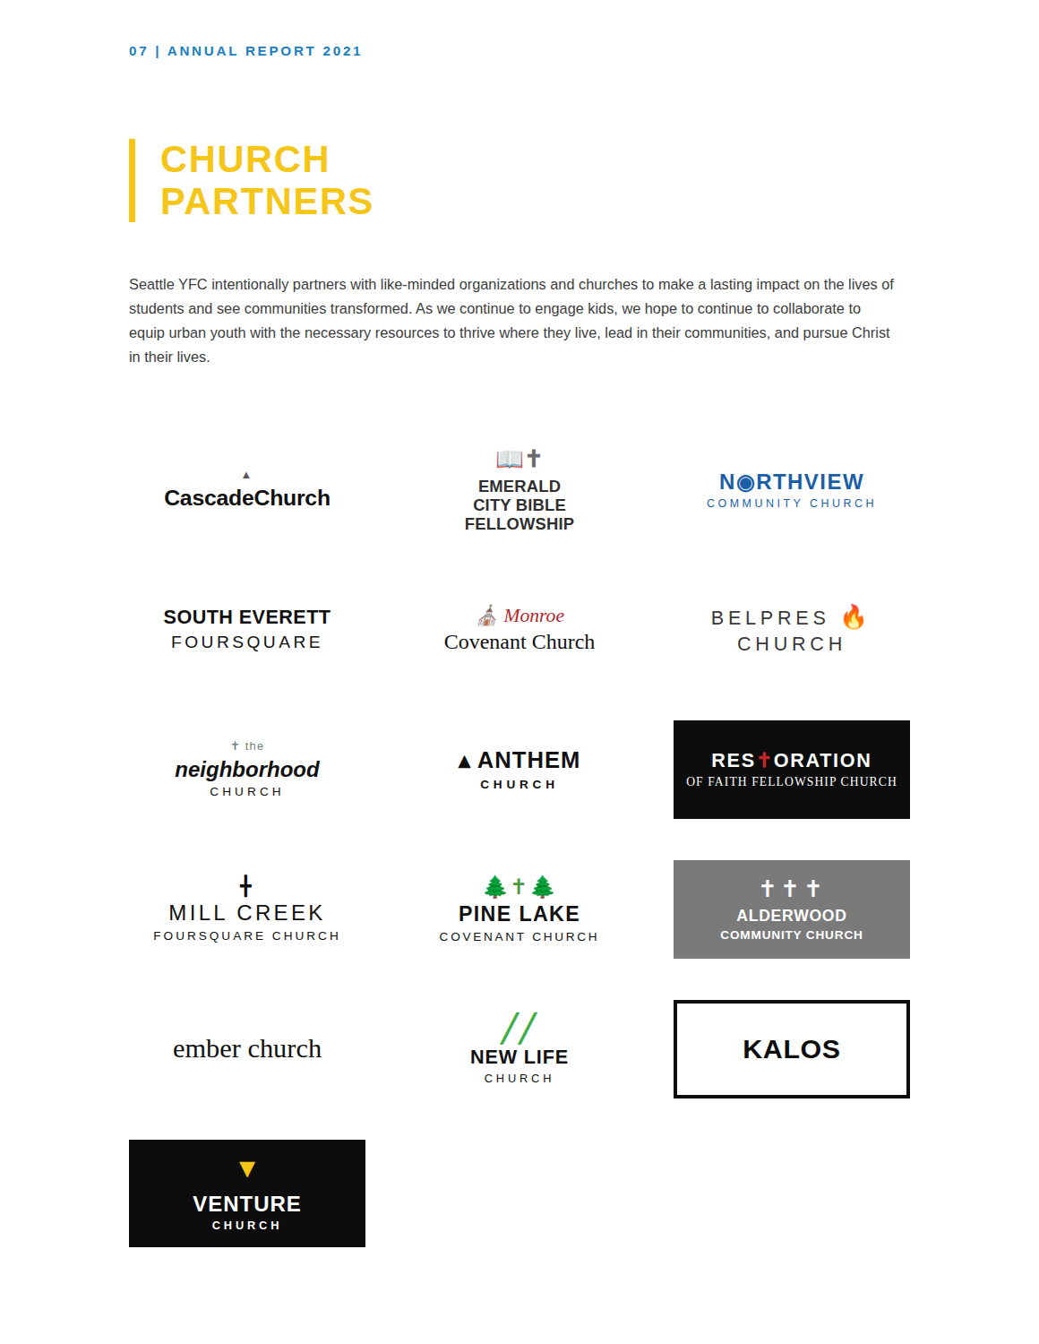07 | Annual Report 2021
Church
Partners
Seattle YFC intentionally partners with like-minded organizations and churches to make a lasting impact on the lives of students and see communities transformed. As we continue to engage kids, we hope to continue to collaborate to equip urban youth with the necessary resources to thrive where they live, lead in their communities, and pursue Christ in their lives.
▲ CascadeChurch
📖✝ Emerald
City Bible
Fellowship
N◉rthview Community Church
South Everett Foursquare
⛪ Monroe Covenant Church
Belpres 🔥 Church
✝ the neighborhood Church
▴ Anthem Church
Res✝oration Of Faith Fellowship Church
╋ Mill Creek Foursquare Church
🌲✝🌲 Pine Lake Covenant Church
✝✝✝ Alderwood Community Church
ember church
╱╱ New Life Church
Kalos
▼ Venture
Church